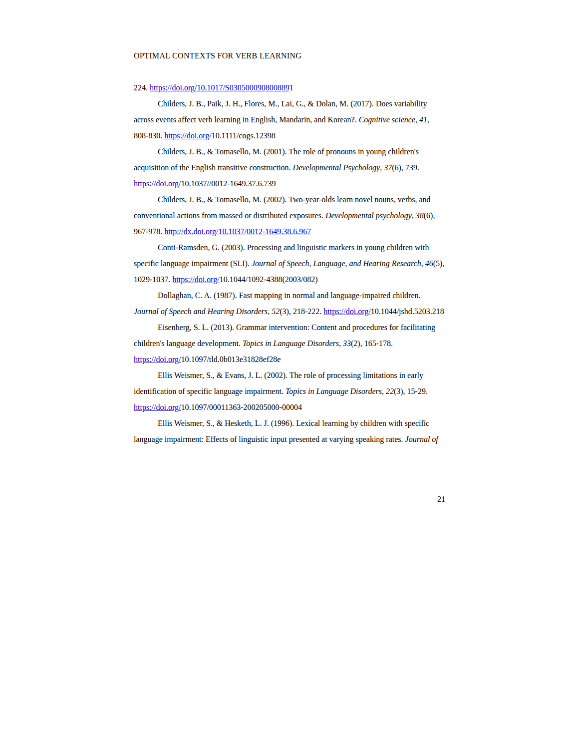OPTIMAL CONTEXTS FOR VERB LEARNING
224. https://doi.org/10.1017/S0305000908008891
Childers, J. B., Paik, J. H., Flores, M., Lai, G., & Dolan, M. (2017). Does variability across events affect verb learning in English, Mandarin, and Korean?. Cognitive science, 41, 808-830. https://doi.org/10.1111/cogs.12398
Childers, J. B., & Tomasello, M. (2001). The role of pronouns in young children's acquisition of the English transitive construction. Developmental Psychology, 37(6), 739. https://doi.org/10.1037//0012-1649.37.6.739
Childers, J. B., & Tomasello, M. (2002). Two-year-olds learn novel nouns, verbs, and conventional actions from massed or distributed exposures. Developmental psychology, 38(6), 967-978. http://dx.doi.org/10.1037/0012-1649.38.6.967
Conti-Ramsden, G. (2003). Processing and linguistic markers in young children with specific language impairment (SLI). Journal of Speech, Language, and Hearing Research, 46(5), 1029-1037. https://doi.org/10.1044/1092-4388(2003/082)
Dollaghan, C. A. (1987). Fast mapping in normal and language-impaired children. Journal of Speech and Hearing Disorders, 52(3), 218-222. https://doi.org/10.1044/jshd.5203.218
Eisenberg, S. L. (2013). Grammar intervention: Content and procedures for facilitating children's language development. Topics in Language Disorders, 33(2), 165-178. https://doi.org/10.1097/tld.0b013e31828ef28e
Ellis Weismer, S., & Evans, J. L. (2002). The role of processing limitations in early identification of specific language impairment. Topics in Language Disorders, 22(3), 15-29. https://doi.org/10.1097/00011363-200205000-00004
Ellis Weismer, S., & Hesketh, L. J. (1996). Lexical learning by children with specific language impairment: Effects of linguistic input presented at varying speaking rates. Journal of
21